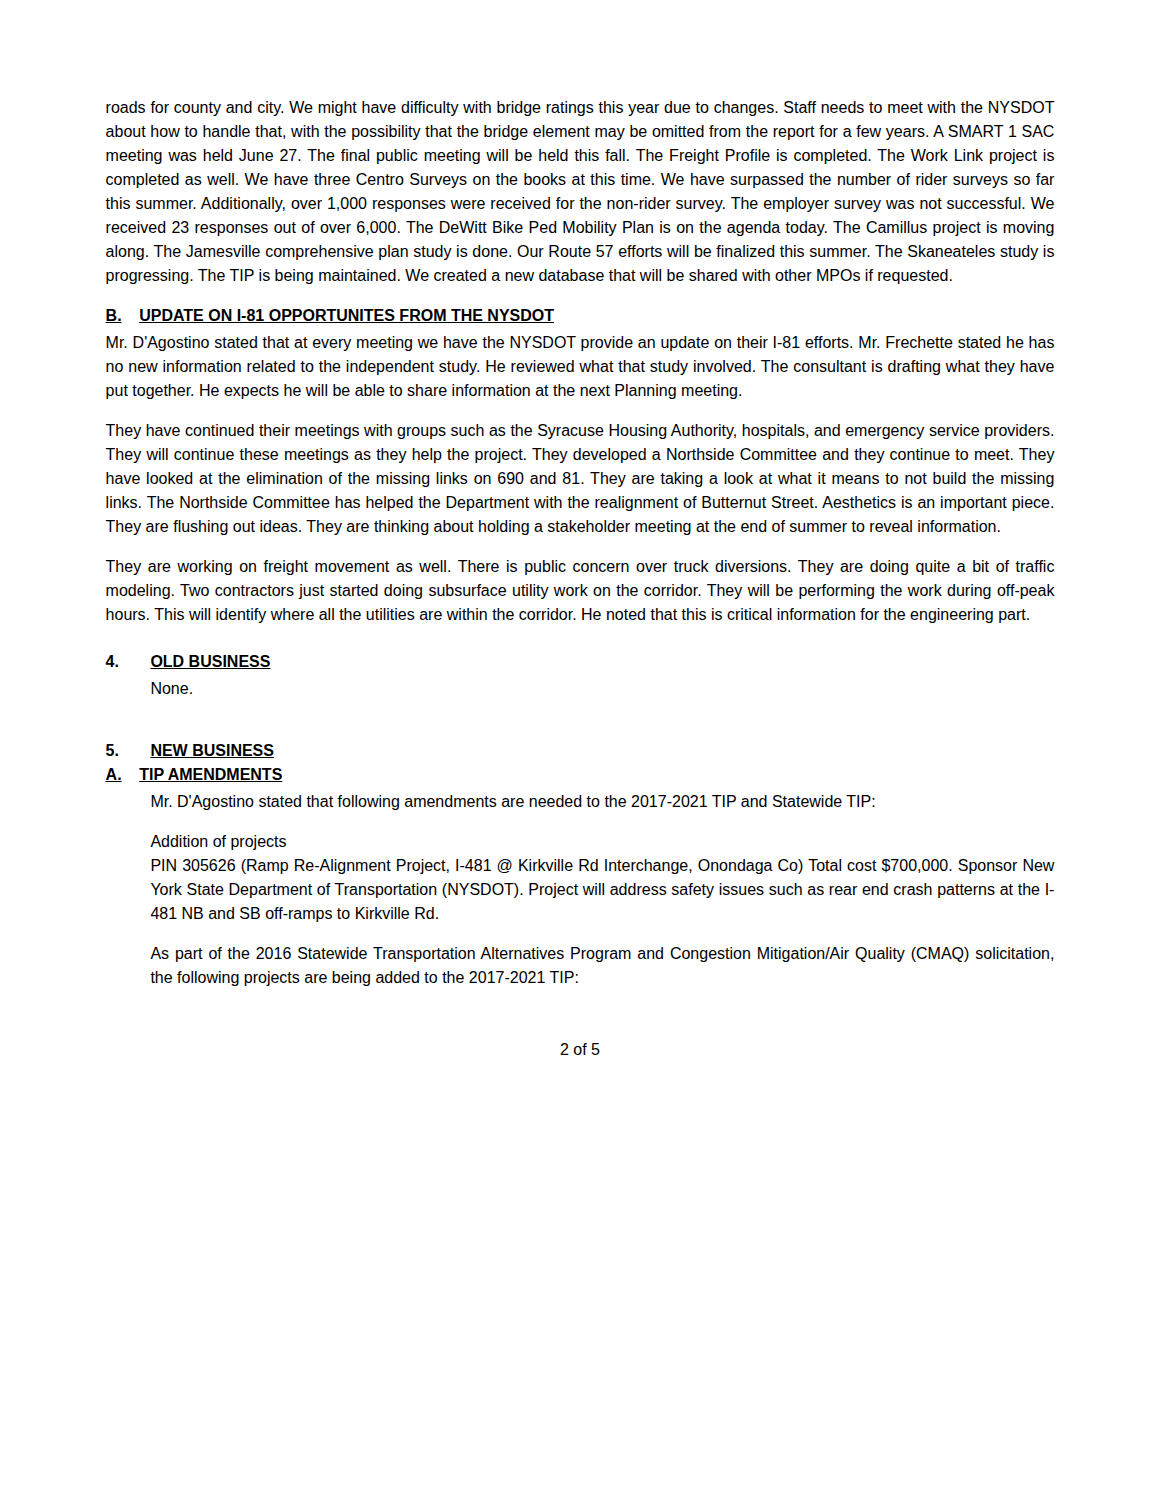roads for county and city. We might have difficulty with bridge ratings this year due to changes. Staff needs to meet with the NYSDOT about how to handle that, with the possibility that the bridge element may be omitted from the report for a few years. A SMART 1 SAC meeting was held June 27. The final public meeting will be held this fall. The Freight Profile is completed. The Work Link project is completed as well. We have three Centro Surveys on the books at this time. We have surpassed the number of rider surveys so far this summer. Additionally, over 1,000 responses were received for the non-rider survey. The employer survey was not successful. We received 23 responses out of over 6,000. The DeWitt Bike Ped Mobility Plan is on the agenda today. The Camillus project is moving along. The Jamesville comprehensive plan study is done. Our Route 57 efforts will be finalized this summer. The Skaneateles study is progressing. The TIP is being maintained. We created a new database that will be shared with other MPOs if requested.
B. UPDATE ON I-81 OPPORTUNITES FROM THE NYSDOT
Mr. D'Agostino stated that at every meeting we have the NYSDOT provide an update on their I-81 efforts. Mr. Frechette stated he has no new information related to the independent study. He reviewed what that study involved. The consultant is drafting what they have put together. He expects he will be able to share information at the next Planning meeting.
They have continued their meetings with groups such as the Syracuse Housing Authority, hospitals, and emergency service providers. They will continue these meetings as they help the project. They developed a Northside Committee and they continue to meet. They have looked at the elimination of the missing links on 690 and 81. They are taking a look at what it means to not build the missing links. The Northside Committee has helped the Department with the realignment of Butternut Street. Aesthetics is an important piece. They are flushing out ideas. They are thinking about holding a stakeholder meeting at the end of summer to reveal information.
They are working on freight movement as well. There is public concern over truck diversions. They are doing quite a bit of traffic modeling. Two contractors just started doing subsurface utility work on the corridor. They will be performing the work during off-peak hours. This will identify where all the utilities are within the corridor. He noted that this is critical information for the engineering part.
4.
OLD BUSINESS
None.
5.
NEW BUSINESS
A. TIP AMENDMENTS
Mr. D'Agostino stated that following amendments are needed to the 2017-2021 TIP and Statewide TIP:
Addition of projects
PIN 305626 (Ramp Re-Alignment Project, I-481 @ Kirkville Rd Interchange, Onondaga Co) Total cost $700,000. Sponsor New York State Department of Transportation (NYSDOT). Project will address safety issues such as rear end crash patterns at the I-481 NB and SB off-ramps to Kirkville Rd.
As part of the 2016 Statewide Transportation Alternatives Program and Congestion Mitigation/Air Quality (CMAQ) solicitation, the following projects are being added to the 2017-2021 TIP:
2 of 5